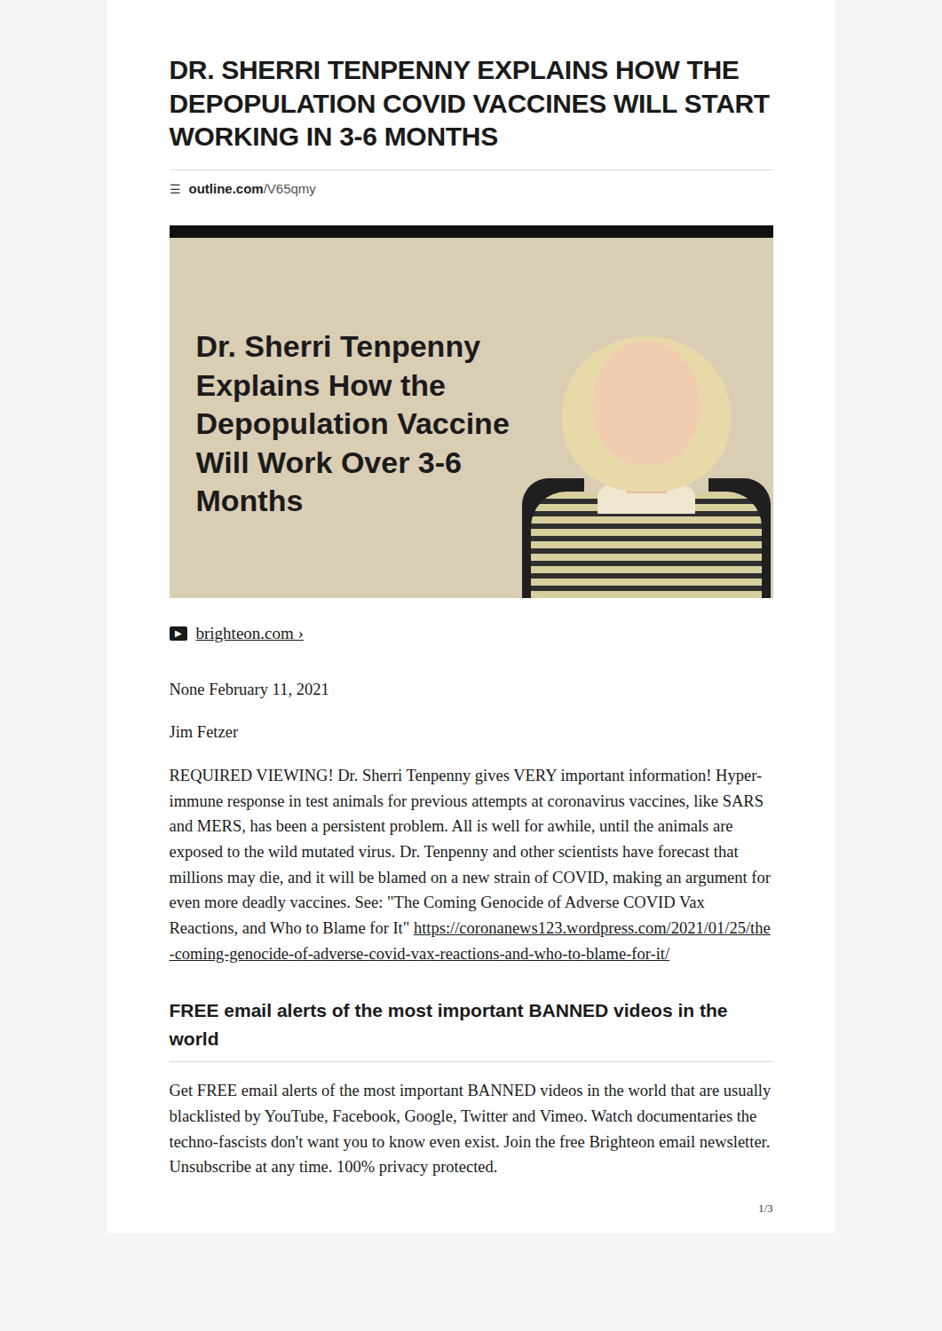DR. SHERRI TENPENNY EXPLAINS HOW THE DEPOPULATION COVID VACCINES WILL START WORKING IN 3-6 MONTHS
☰ outline.com/V65qmy
Dr. Sherri Tenpenny
Explains How the
Depopulation Vaccine
Will Work Over 3-6
Months
▶ brighteon.com ›
None February 11, 2021
Jim Fetzer
REQUIRED VIEWING! Dr. Sherri Tenpenny gives VERY important information! Hyper-immune response in test animals for previous attempts at coronavirus vaccines, like SARS and MERS, has been a persistent problem. All is well for awhile, until the animals are exposed to the wild mutated virus. Dr. Tenpenny and other scientists have forecast that millions may die, and it will be blamed on a new strain of COVID, making an argument for even more deadly vaccines. See: "The Coming Genocide of Adverse COVID Vax Reactions, and Who to Blame for It" https://coronanews123.wordpress.com/2021/01/25/the-coming-genocide-of-adverse-covid-vax-reactions-and-who-to-blame-for-it/
FREE email alerts of the most important BANNED videos in the world
Get FREE email alerts of the most important BANNED videos in the world that are usually blacklisted by YouTube, Facebook, Google, Twitter and Vimeo. Watch documentaries the techno-fascists don't want you to know even exist. Join the free Brighteon email newsletter. Unsubscribe at any time. 100% privacy protected.
1/3